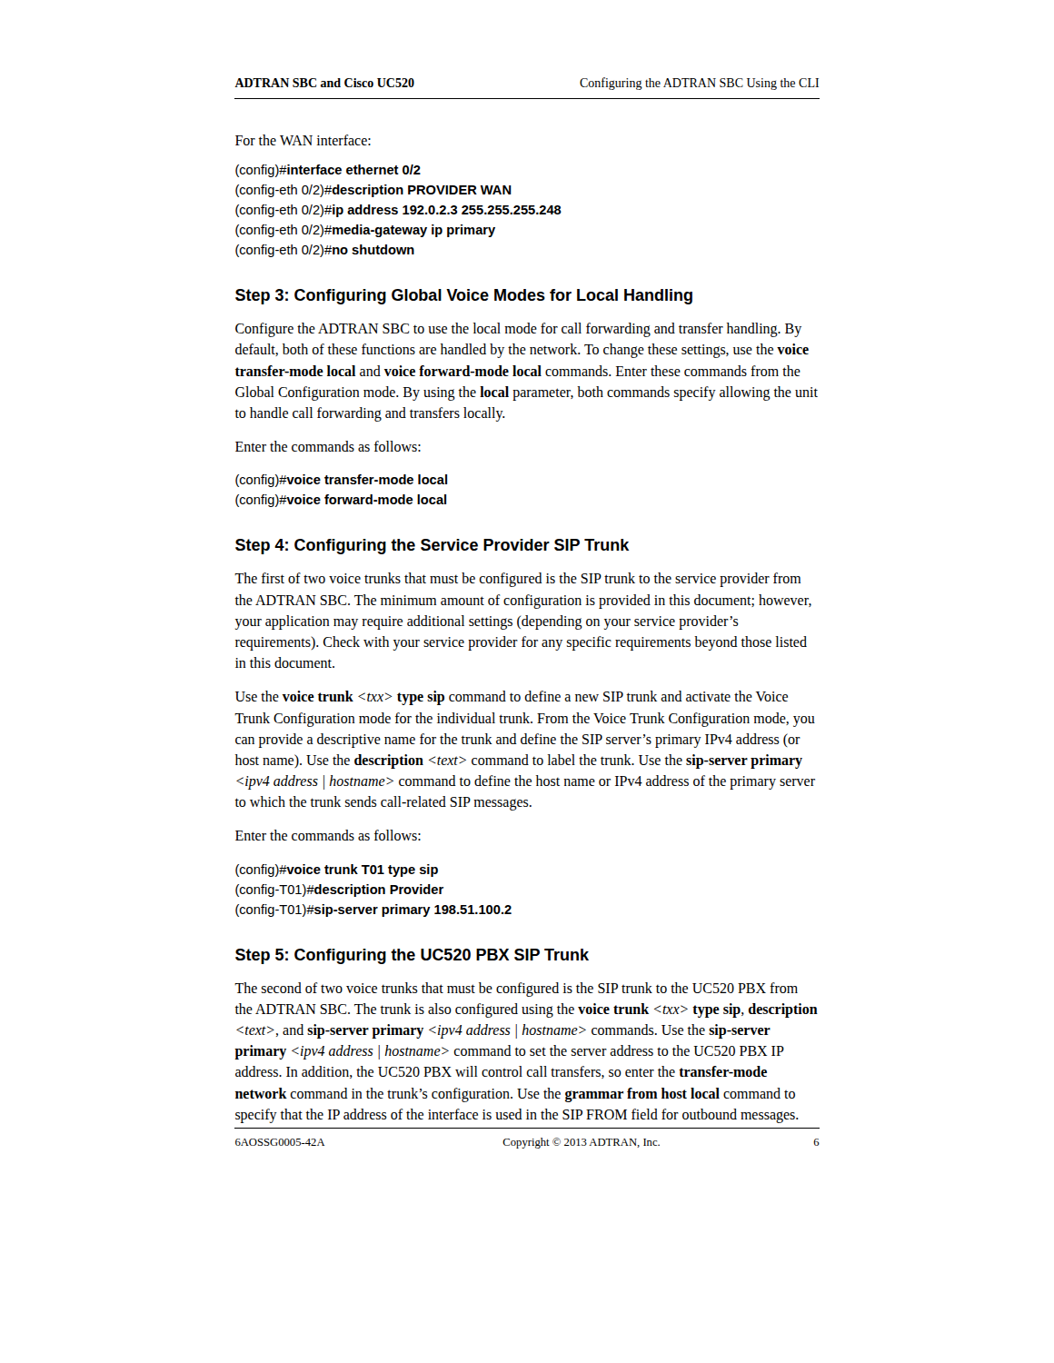ADTRAN SBC and Cisco UC520
Configuring the ADTRAN SBC Using the CLI
For the WAN interface:
(config)#interface ethernet 0/2
(config-eth 0/2)#description PROVIDER WAN
(config-eth 0/2)#ip address 192.0.2.3 255.255.255.248
(config-eth 0/2)#media-gateway ip primary
(config-eth 0/2)#no shutdown
Step 3: Configuring Global Voice Modes for Local Handling
Configure the ADTRAN SBC to use the local mode for call forwarding and transfer handling. By default, both of these functions are handled by the network. To change these settings, use the voice transfer-mode local and voice forward-mode local commands. Enter these commands from the Global Configuration mode. By using the local parameter, both commands specify allowing the unit to handle call forwarding and transfers locally.
Enter the commands as follows:
(config)#voice transfer-mode local
(config)#voice forward-mode local
Step 4: Configuring the Service Provider SIP Trunk
The first of two voice trunks that must be configured is the SIP trunk to the service provider from the ADTRAN SBC. The minimum amount of configuration is provided in this document; however, your application may require additional settings (depending on your service provider’s requirements). Check with your service provider for any specific requirements beyond those listed in this document.
Use the voice trunk <txx> type sip command to define a new SIP trunk and activate the Voice Trunk Configuration mode for the individual trunk. From the Voice Trunk Configuration mode, you can provide a descriptive name for the trunk and define the SIP server’s primary IPv4 address (or host name). Use the description <text> command to label the trunk. Use the sip-server primary <ipv4 address | hostname> command to define the host name or IPv4 address of the primary server to which the trunk sends call-related SIP messages.
Enter the commands as follows:
(config)#voice trunk T01 type sip
(config-T01)#description Provider
(config-T01)#sip-server primary 198.51.100.2
Step 5: Configuring the UC520 PBX SIP Trunk
The second of two voice trunks that must be configured is the SIP trunk to the UC520 PBX from the ADTRAN SBC. The trunk is also configured using the voice trunk <txx> type sip, description <text>, and sip-server primary <ipv4 address | hostname> commands. Use the sip-server primary <ipv4 address | hostname> command to set the server address to the UC520 PBX IP address. In addition, the UC520 PBX will control call transfers, so enter the transfer-mode network command in the trunk’s configuration. Use the grammar from host local command to specify that the IP address of the interface is used in the SIP FROM field for outbound messages.
6AOSSG0005-42A
Copyright © 2013 ADTRAN, Inc.
6